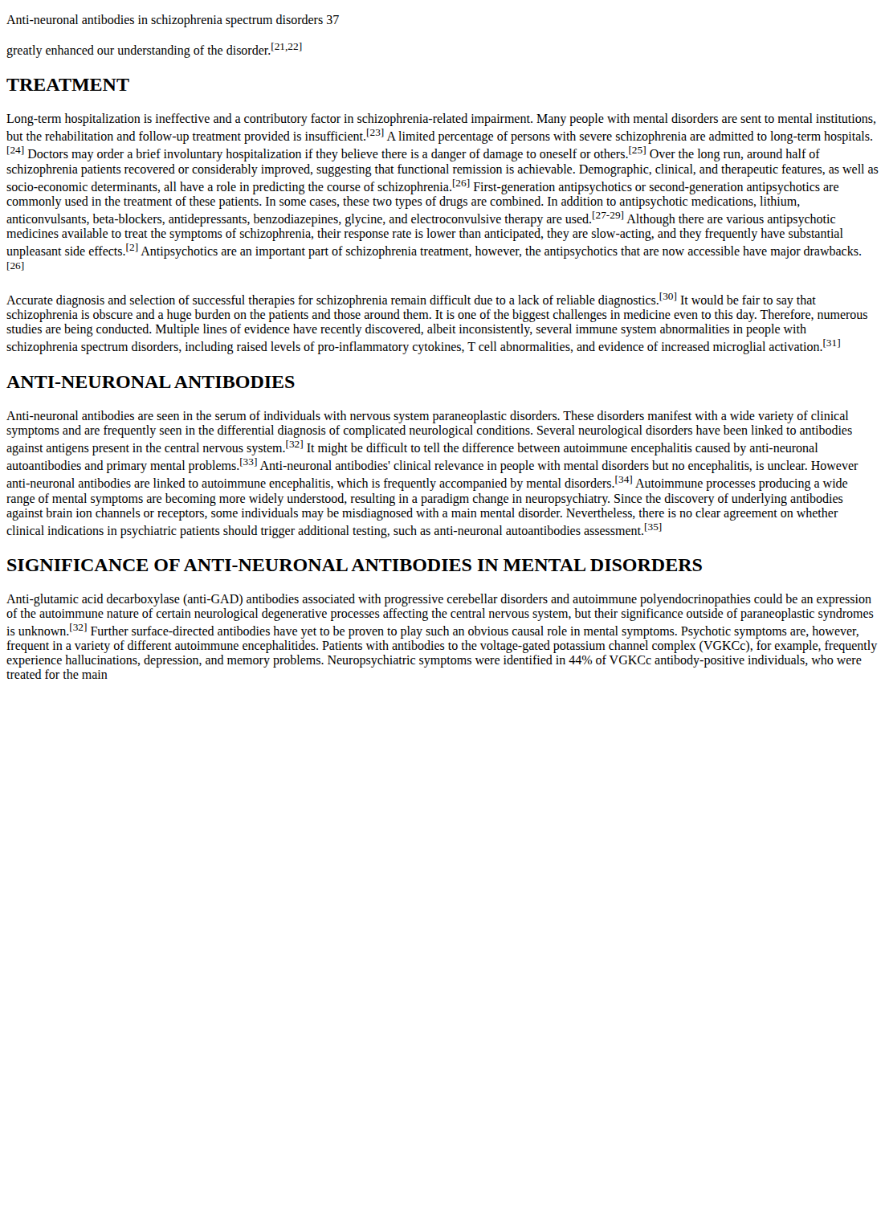Anti-neuronal antibodies in schizophrenia spectrum disorders 37
greatly enhanced our understanding of the disorder.[21,22]
TREATMENT
Long-term hospitalization is ineffective and a contributory factor in schizophrenia-related impairment. Many people with mental disorders are sent to mental institutions, but the rehabilitation and follow-up treatment provided is insufficient.[23] A limited percentage of persons with severe schizophrenia are admitted to long-term hospitals.[24] Doctors may order a brief involuntary hospitalization if they believe there is a danger of damage to oneself or others.[25] Over the long run, around half of schizophrenia patients recovered or considerably improved, suggesting that functional remission is achievable. Demographic, clinical, and therapeutic features, as well as socio-economic determinants, all have a role in predicting the course of schizophrenia.[26] First-generation antipsychotics or second-generation antipsychotics are commonly used in the treatment of these patients. In some cases, these two types of drugs are combined. In addition to antipsychotic medications, lithium, anticonvulsants, beta-blockers, antidepressants, benzodiazepines, glycine, and electroconvulsive therapy are used.[27-29] Although there are various antipsychotic medicines available to treat the symptoms of schizophrenia, their response rate is lower than anticipated, they are slow-acting, and they frequently have substantial unpleasant side effects.[2] Antipsychotics are an important part of schizophrenia treatment, however, the antipsychotics that are now accessible have major drawbacks.[26]
Accurate diagnosis and selection of successful therapies for schizophrenia remain difficult due to a lack of reliable diagnostics.[30] It would be fair to say that schizophrenia is obscure and a huge burden on the patients and those around them. It is one of the biggest challenges in medicine even to this day. Therefore, numerous studies are being conducted. Multiple lines of evidence have recently discovered, albeit inconsistently, several immune system abnormalities in people with schizophrenia spectrum disorders, including raised levels of pro-inflammatory cytokines, T cell abnormalities, and evidence of increased microglial activation.[31]
ANTI-NEURONAL ANTIBODIES
Anti-neuronal antibodies are seen in the serum of individuals with nervous system paraneoplastic disorders. These disorders manifest with a wide variety of clinical symptoms and are frequently seen in the differential diagnosis of complicated neurological conditions. Several neurological disorders have been linked to antibodies against antigens present in the central nervous system.[32] It might be difficult to tell the difference between autoimmune encephalitis caused by anti-neuronal autoantibodies and primary mental problems.[33] Anti-neuronal antibodies' clinical relevance in people with mental disorders but no encephalitis, is unclear. However anti-neuronal antibodies are linked to autoimmune encephalitis, which is frequently accompanied by mental disorders.[34] Autoimmune processes producing a wide range of mental symptoms are becoming more widely understood, resulting in a paradigm change in neuropsychiatry. Since the discovery of underlying antibodies against brain ion channels or receptors, some individuals may be misdiagnosed with a main mental disorder. Nevertheless, there is no clear agreement on whether clinical indications in psychiatric patients should trigger additional testing, such as anti-neuronal autoantibodies assessment.[35]
SIGNIFICANCE OF ANTI-NEURONAL ANTIBODIES IN MENTAL DISORDERS
Anti-glutamic acid decarboxylase (anti-GAD) antibodies associated with progressive cerebellar disorders and autoimmune polyendocrinopathies could be an expression of the autoimmune nature of certain neurological degenerative processes affecting the central nervous system, but their significance outside of paraneoplastic syndromes is unknown.[32] Further surface-directed antibodies have yet to be proven to play such an obvious causal role in mental symptoms. Psychotic symptoms are, however, frequent in a variety of different autoimmune encephalitides. Patients with antibodies to the voltage-gated potassium channel complex (VGKCc), for example, frequently experience hallucinations, depression, and memory problems. Neuropsychiatric symptoms were identified in 44% of VGKCc antibody-positive individuals, who were treated for the main